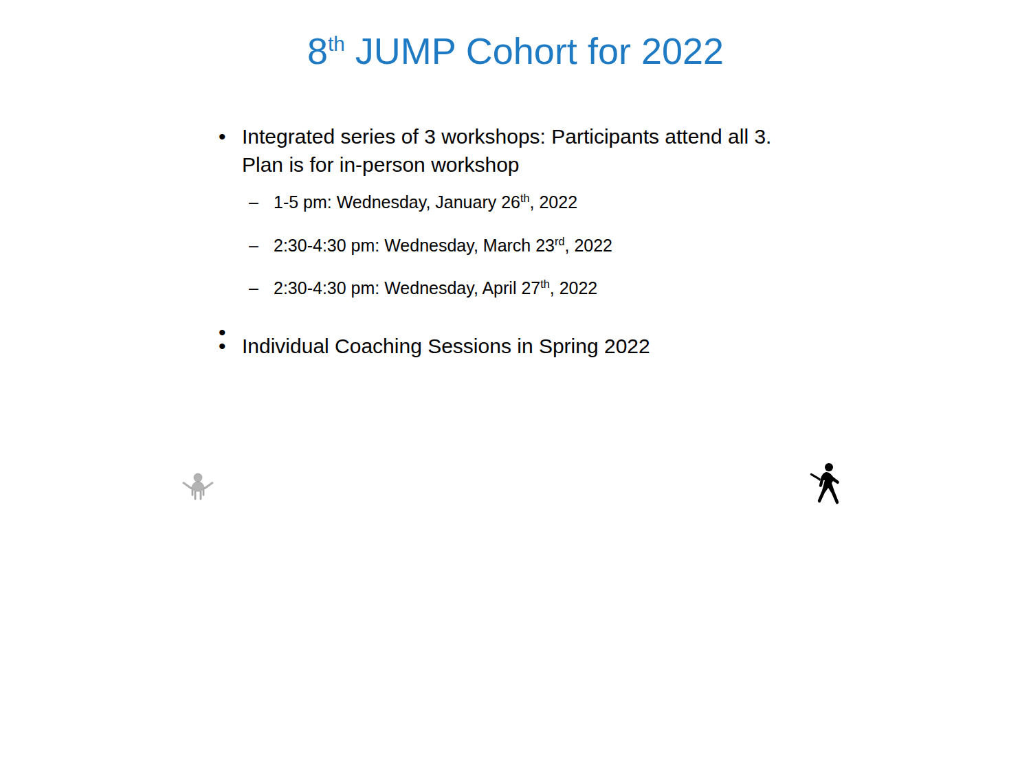8th JUMP Cohort for 2022
Integrated series of 3 workshops: Participants attend all 3. Plan is for in-person workshop
1-5 pm: Wednesday, January 26th, 2022
2:30-4:30 pm: Wednesday, March 23rd, 2022
2:30-4:30 pm: Wednesday, April 27th, 2022
Individual Coaching Sessions in Spring 2022